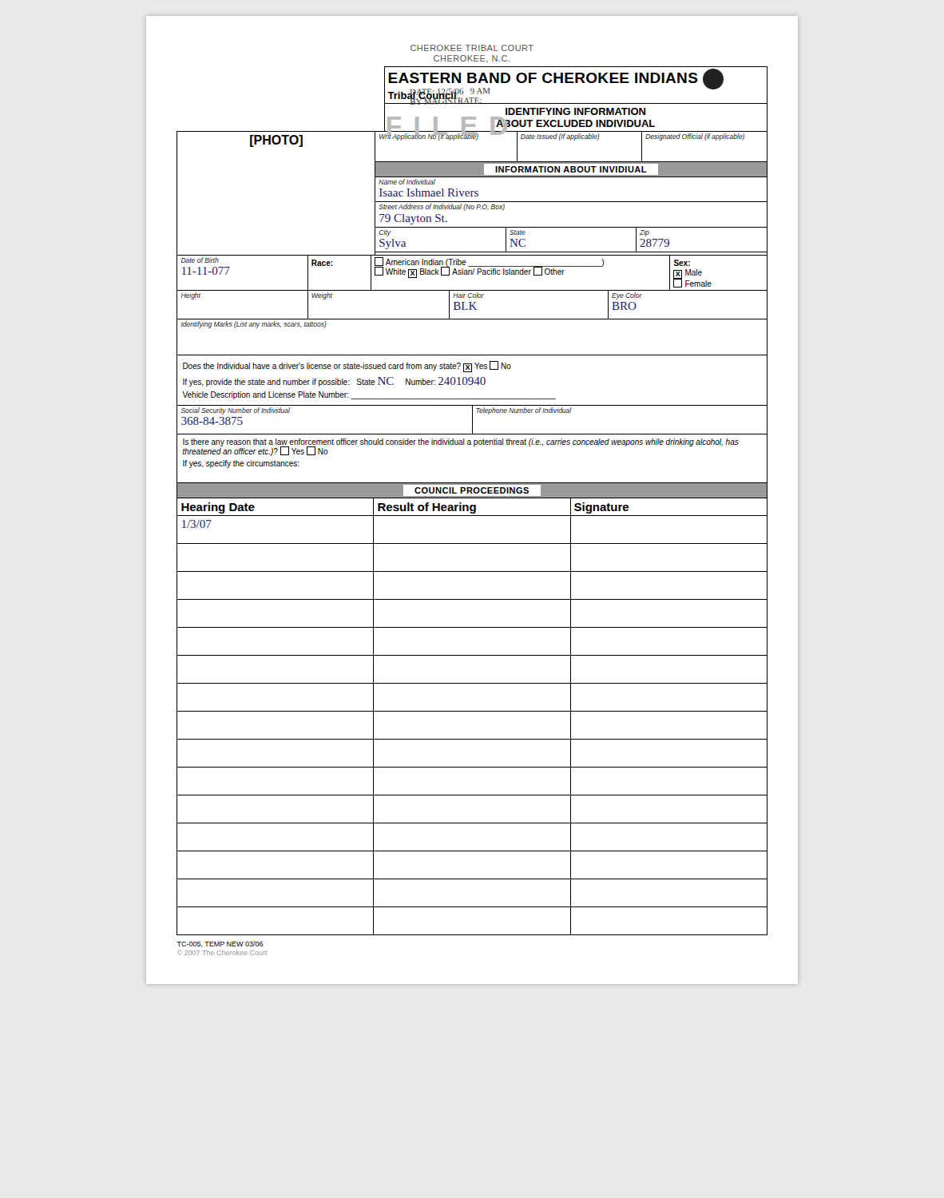CHEROKEE TRIBAL COURT
CHEROKEE, N.C.
FILED
| | EASTERN BAND OF CHEROKEE INDIANS Tribal Council DATE: 12/5/06 9 AM BY MAGISTRATE: |
| | IDENTIFYING INFORMATION ABOUT EXCLUDED INDIVIDUAL |
| [PHOTO] | Writ Application No (if applicable) | Date Issued (If applicable) | Designated Official (if applicable) |
| INFORMATION ABOUT INVIDIUAL |
| / Name of Individual Isaac Ishmael Rivers / / Street Address of Individual (No P.O. Box) 79 Clayton St. / / City Sylva / State NC / Zip 28779 / |
| Date of Birth 11-11-077 | Race: | American Indian (Tribe ______________________________) White Black Asian/ Pacific Islander Other | Sex: Male Female |
| Height | Weight | Hair Color BLK | Eye Color BRO |
| Identifying Marks (List any marks, scars, tattoos) |
| Does the Individual have a driver's license or state-issued card from any state? Yes No If yes, provide the state and number if possible: State NC Number: 24010940 Vehicle Description and License Plate Number: ______________________________________________ |
| Social Security Number of Individual 368-84-3875 | Telephone Number of Individual |
| Is there any reason that a law enforcement officer should consider the individual a potential threat (i.e., carries concealed weapons while drinking alcohol, has threatened an officer etc.) ? Yes No If yes, specify the circumstances: |
| COUNCIL PROCEEDINGS |
| Hearing Date | Result of Hearing | Signature |
| 1/3/07 | | |
TC-005, TEMP NEW 03/06
© 2007 The Cherokee Court